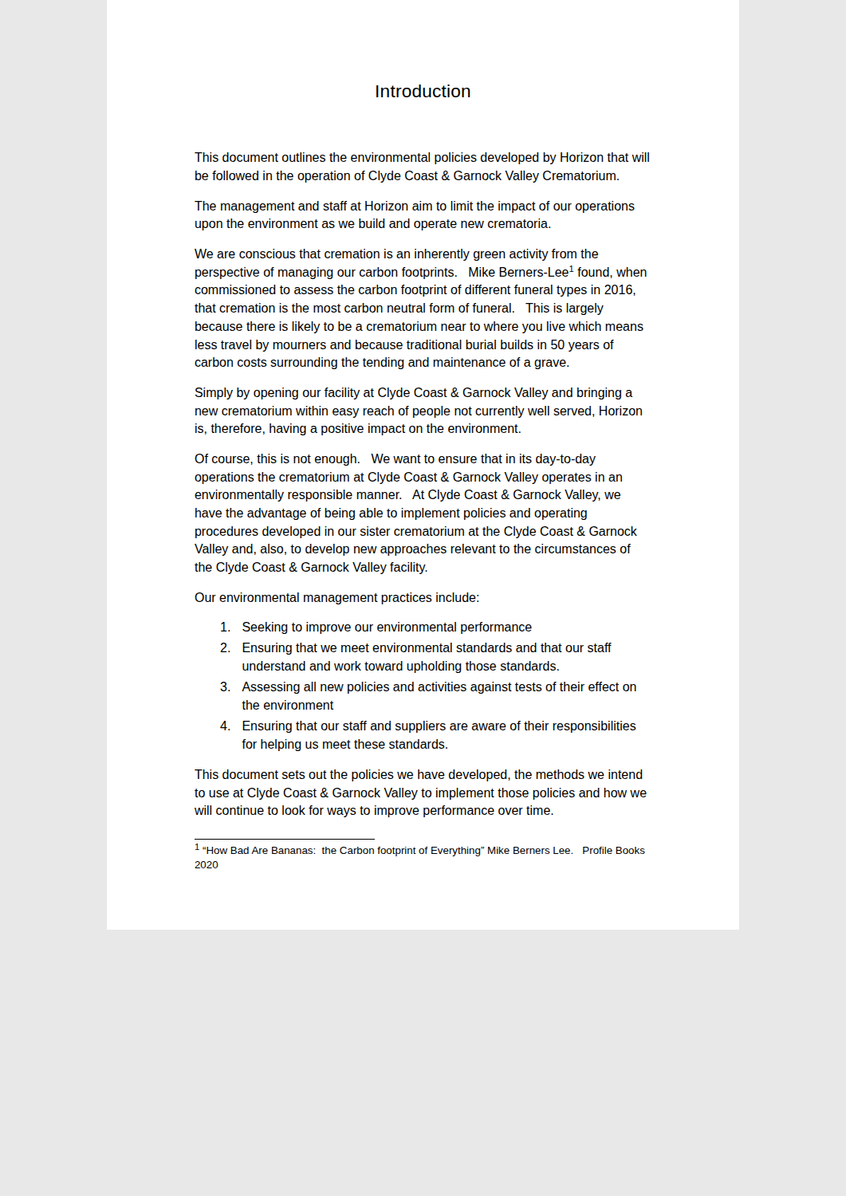Introduction
This document outlines the environmental policies developed by Horizon that will be followed in the operation of Clyde Coast & Garnock Valley Crematorium.
The management and staff at Horizon aim to limit the impact of our operations upon the environment as we build and operate new crematoria.
We are conscious that cremation is an inherently green activity from the perspective of managing our carbon footprints. Mike Berners-Lee1 found, when commissioned to assess the carbon footprint of different funeral types in 2016, that cremation is the most carbon neutral form of funeral. This is largely because there is likely to be a crematorium near to where you live which means less travel by mourners and because traditional burial builds in 50 years of carbon costs surrounding the tending and maintenance of a grave.
Simply by opening our facility at Clyde Coast & Garnock Valley and bringing a new crematorium within easy reach of people not currently well served, Horizon is, therefore, having a positive impact on the environment.
Of course, this is not enough. We want to ensure that in its day-to-day operations the crematorium at Clyde Coast & Garnock Valley operates in an environmentally responsible manner. At Clyde Coast & Garnock Valley, we have the advantage of being able to implement policies and operating procedures developed in our sister crematorium at the Clyde Coast & Garnock Valley and, also, to develop new approaches relevant to the circumstances of the Clyde Coast & Garnock Valley facility.
Our environmental management practices include:
Seeking to improve our environmental performance
Ensuring that we meet environmental standards and that our staff understand and work toward upholding those standards.
Assessing all new policies and activities against tests of their effect on the environment
Ensuring that our staff and suppliers are aware of their responsibilities for helping us meet these standards.
This document sets out the policies we have developed, the methods we intend to use at Clyde Coast & Garnock Valley to implement those policies and how we will continue to look for ways to improve performance over time.
1 “How Bad Are Bananas: the Carbon footprint of Everything” Mike Berners Lee. Profile Books 2020